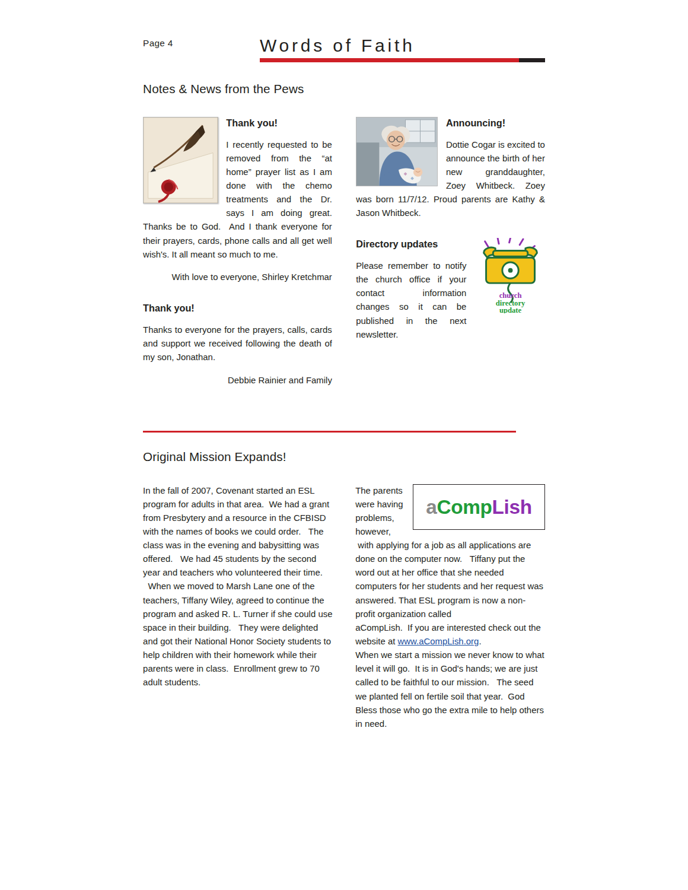Page 4
Words of Faith
Notes & News from the Pews
Thank you!
I recently requested to be removed from the “at home” prayer list as I am done with the chemo treatments and the Dr. says I am doing great. Thanks be to God. And I thank everyone for their prayers, cards, phone calls and all get well wish's. It all meant so much to me.
With love to everyone, Shirley Kretchmar
Thank you!
Thanks to everyone for the prayers, calls, cards and support we received following the death of my son, Jonathan.
Debbie Rainier and Family
Announcing!
Dottie Cogar is excited to announce the birth of her new granddaughter, Zoey Whitbeck. Zoey was born 11/7/12. Proud parents are Kathy & Jason Whitbeck.
church directory update
Directory updates
Please remember to notify the church office if your contact information changes so it can be published in the next newsletter.
Original Mission Expands!
In the fall of 2007, Covenant started an ESL program for adults in that area. We had a grant from Presbytery and a resource in the CFBISD with the names of books we could order. The class was in the evening and babysitting was offered. We had 45 students by the second year and teachers who volunteered their time. When we moved to Marsh Lane one of the teachers, Tiffany Wiley, agreed to continue the program and asked R. L. Turner if she could use space in their building. They were delighted and got their National Honor Society students to help children with their homework while their parents were in class. Enrollment grew to 70 adult students.
aComp Lish
The parents were having problems, however, with applying for a job as all applications are done on the computer now. Tiffany put the word out at her office that she needed computers for her students and her request was answered. That ESL program is now a non-profit organization called
aCompLish. If you are interested check out the website at www.aCompLish.org.
When we start a mission we never know to what level it will go. It is in God's hands; we are just called to be faithful to our mission. The seed we planted fell on fertile soil that year. God Bless those who go the extra mile to help others in need.